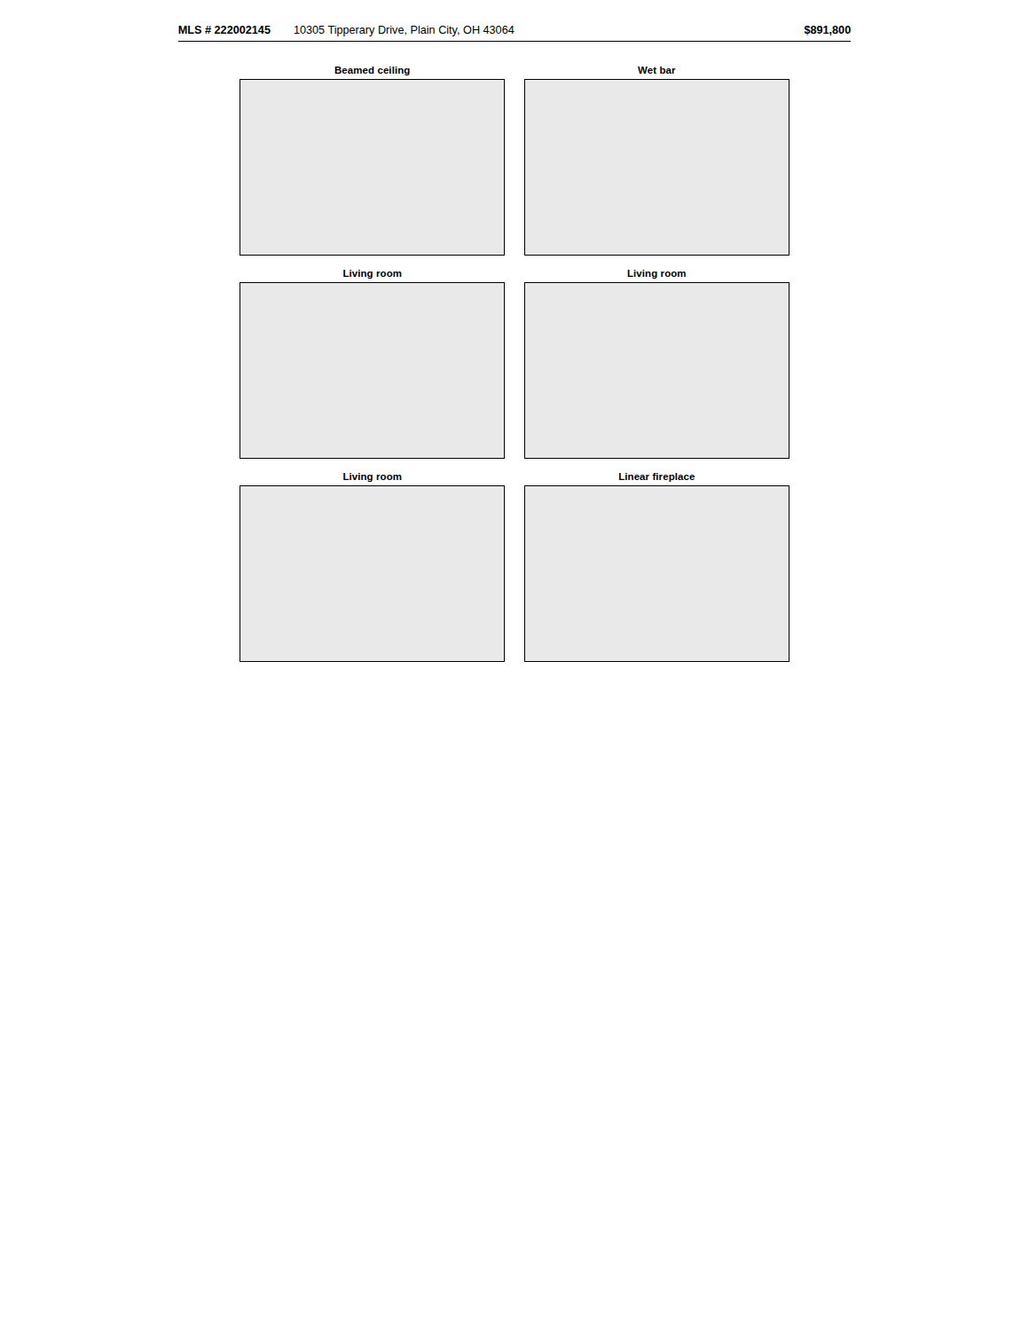MLS # 222002145 10305 Tipperary Drive, Plain City, OH 43064 $891,800
Beamed ceiling
Wet bar
Living room
Living room
Living room
Linear fireplace